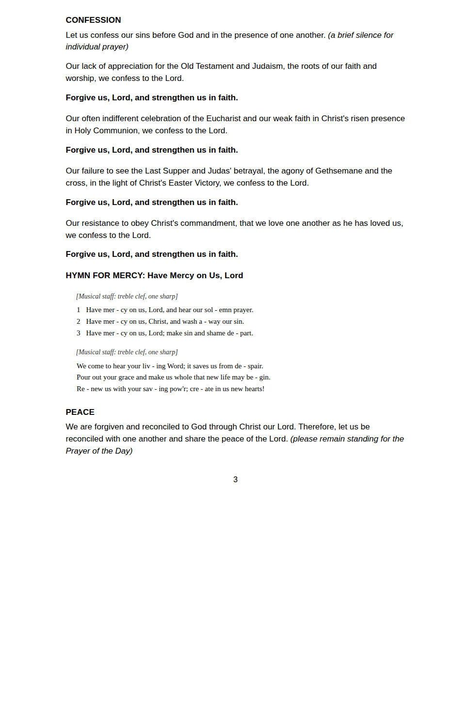CONFESSION
Let us confess our sins before God and in the presence of one another. (a brief silence for individual prayer)
Our lack of appreciation for the Old Testament and Judaism, the roots of our faith and worship, we confess to the Lord.
Forgive us, Lord, and strengthen us in faith.
Our often indifferent celebration of the Eucharist and our weak faith in Christ's risen presence in Holy Communion, we confess to the Lord.
Forgive us, Lord, and strengthen us in faith.
Our failure to see the Last Supper and Judas' betrayal, the agony of Gethsemane and the cross, in the light of Christ's Easter Victory, we confess to the Lord.
Forgive us, Lord, and strengthen us in faith.
Our resistance to obey Christ's commandment, that we love one another as he has loved us, we confess to the Lord.
Forgive us, Lord, and strengthen us in faith.
HYMN FOR MERCY: Have Mercy on Us, Lord
[Musical staff: treble clef, one sharp]
| 1 | Have mer - cy on us, Lord, and hear our sol - emn prayer. |
| 2 | Have mer - cy on us, Christ, and wash a - way our sin. |
| 3 | Have mer - cy on us, Lord; make sin and shame de - part. |
[Musical staff: treble clef, one sharp]
| We come to hear your liv - ing Word; it saves us from de - spair. |
| Pour out your grace and make us whole that new life may be - gin. |
| Re - new us with your sav - ing pow'r; cre - ate in us new hearts! |
PEACE
We are forgiven and reconciled to God through Christ our Lord. Therefore, let us be reconciled with one another and share the peace of the Lord. (please remain standing for the Prayer of the Day)
3